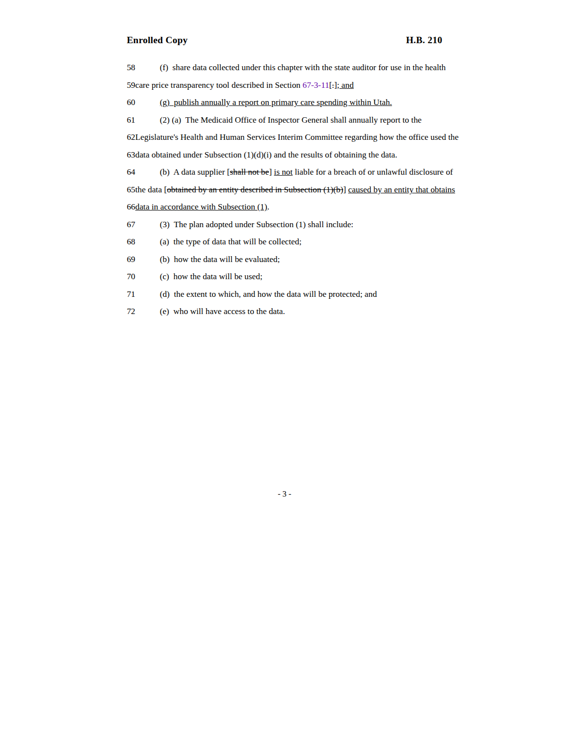Enrolled Copy
H.B. 210
| 58 | (f) share data collected under this chapter with the state auditor for use in the health |
| 59 | care price transparency tool described in Section 67-3-11 [ . ] ; and |
| 60 | (g) publish annually a report on primary care spending within Utah. |
| 61 | (2) (a) The Medicaid Office of Inspector General shall annually report to the |
| 62 | Legislature's Health and Human Services Interim Committee regarding how the office used the |
| 63 | data obtained under Subsection (1)(d)(i) and the results of obtaining the data. |
| 64 | (b) A data supplier [ shall not be ] is not liable for a breach of or unlawful disclosure of |
| 65 | the data [ obtained by an entity described in Subsection (1)(b) ] caused by an entity that obtains |
| 66 | data in accordance with Subsection (1) . |
| 67 | (3) The plan adopted under Subsection (1) shall include: |
| 68 | (a) the type of data that will be collected; |
| 69 | (b) how the data will be evaluated; |
| 70 | (c) how the data will be used; |
| 71 | (d) the extent to which, and how the data will be protected; and |
| 72 | (e) who will have access to the data. |
- 3 -